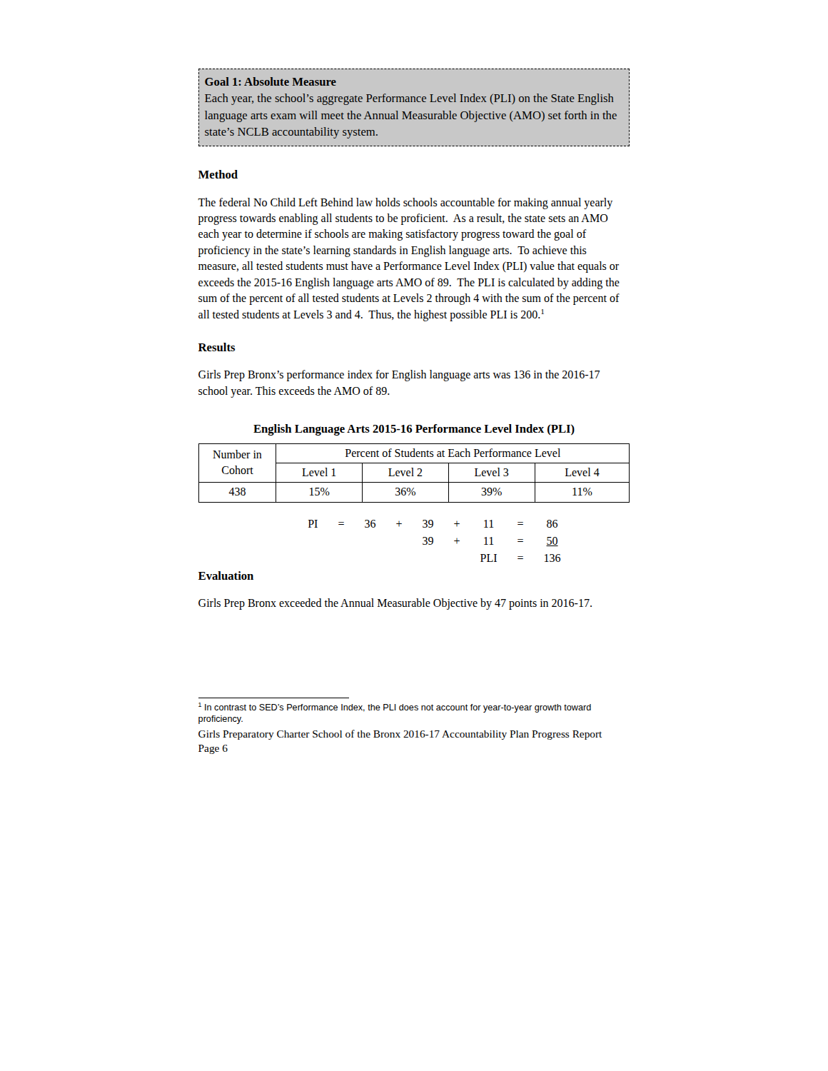Goal 1: Absolute Measure
Each year, the school’s aggregate Performance Level Index (PLI) on the State English language arts exam will meet the Annual Measurable Objective (AMO) set forth in the state’s NCLB accountability system.
Method
The federal No Child Left Behind law holds schools accountable for making annual yearly progress towards enabling all students to be proficient. As a result, the state sets an AMO each year to determine if schools are making satisfactory progress toward the goal of proficiency in the state’s learning standards in English language arts. To achieve this measure, all tested students must have a Performance Level Index (PLI) value that equals or exceeds the 2015-16 English language arts AMO of 89. The PLI is calculated by adding the sum of the percent of all tested students at Levels 2 through 4 with the sum of the percent of all tested students at Levels 3 and 4. Thus, the highest possible PLI is 200.1
Results
Girls Prep Bronx’s performance index for English language arts was 136 in the 2016-17 school year. This exceeds the AMO of 89.
English Language Arts 2015-16 Performance Level Index (PLI)
| Number in Cohort | Percent of Students at Each Performance Level |
| Level 1 | Level 2 | Level 3 | Level 4 |
| 438 | 15% | 36% | 39% | 11% |
| PI | = | 36 | + | 39 | + | 11 | = | 86 |
| | | | | 39 | + | 11 | = | 50 |
| | | | | | | PLI | = | 136 |
Evaluation
Girls Prep Bronx exceeded the Annual Measurable Objective by 47 points in 2016-17.
1 In contrast to SED’s Performance Index, the PLI does not account for year-to-year growth toward proficiency.
Girls Preparatory Charter School of the Bronx 2016-17 Accountability Plan Progress Report
Page 6